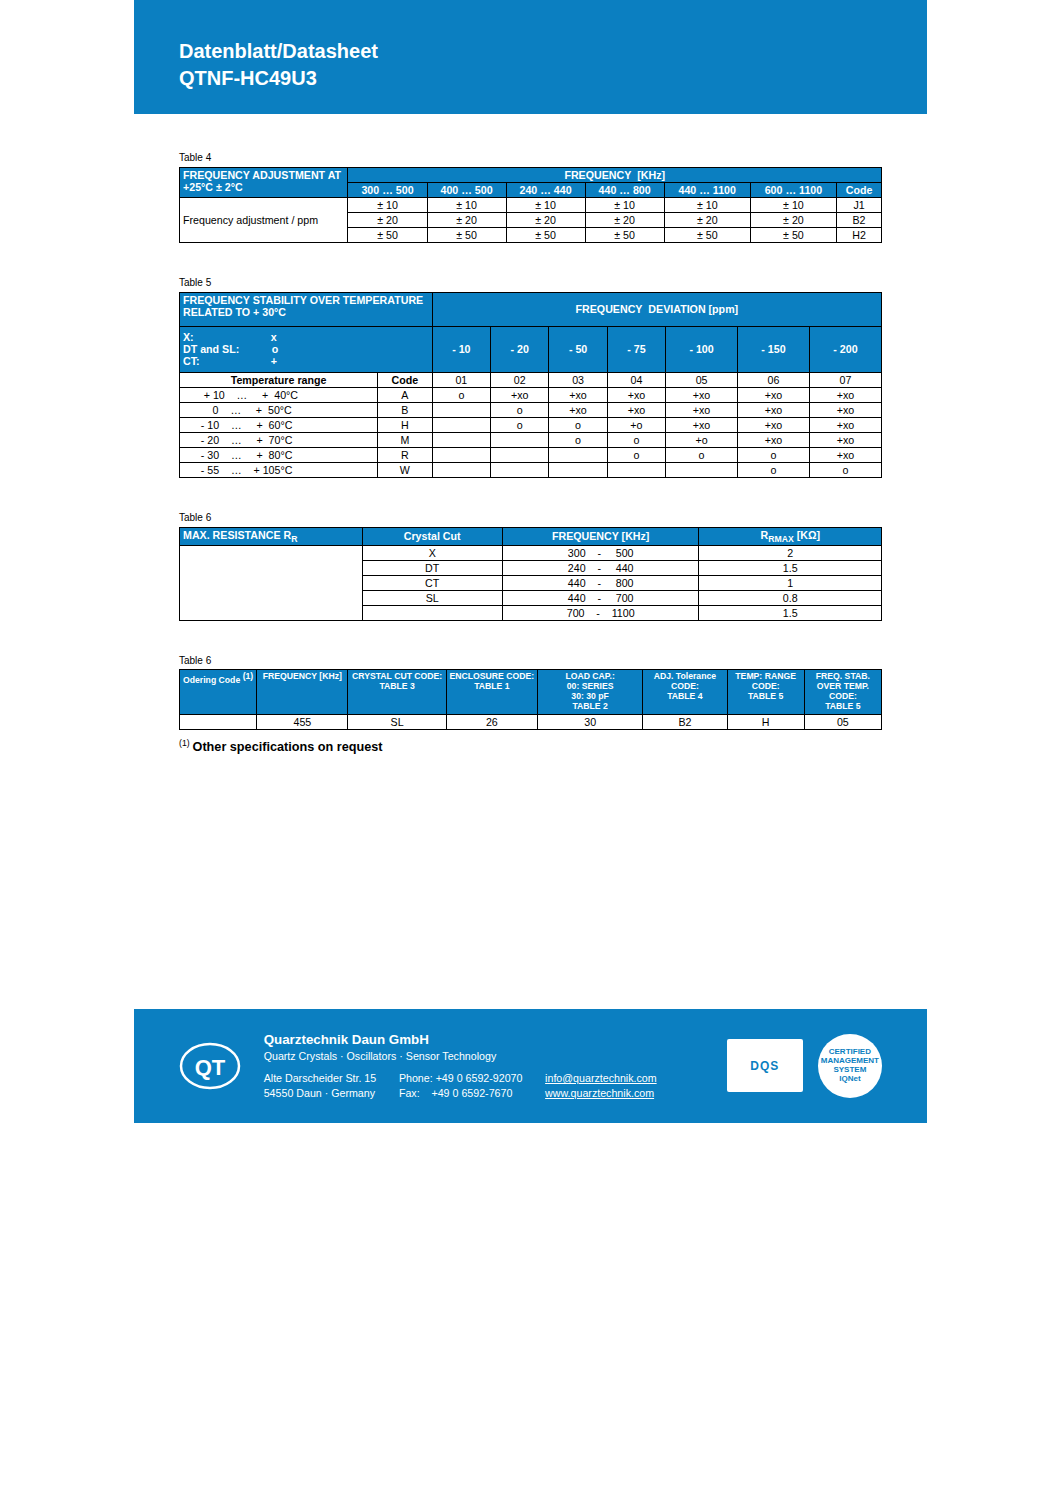Datenblatt/Datasheet
QTNF-HC49U3
Table 4
| FREQUENCY ADJUSTMENT AT +25°C ± 2°C | FREQUENCY [KHz] |
| 300 … 500 | 400 … 500 | 240 … 440 | 440 … 800 | 440 … 1100 | 600 … 1100 | Code |
| Frequency adjustment / ppm | ± 10 | ± 10 | ± 10 | ± 10 | ± 10 | ± 10 | J1 |
| ± 20 | ± 20 | ± 20 | ± 20 | ± 20 | ± 20 | B2 |
| ± 50 | ± 50 | ± 50 | ± 50 | ± 50 | ± 50 | H2 |
Table 5
| FREQUENCY STABILITY OVER TEMPERATURE RELATED TO + 30°C | FREQUENCY DEVIATION [ppm] |
| X: x DT and SL: o CT: + | - 10 | - 20 | - 50 | - 75 | - 100 | - 150 | - 200 |
| Temperature range | Code | 01 | 02 | 03 | 04 | 05 | 06 | 07 |
| + 10 … + 40°C | A | o | +xo | +xo | +xo | +xo | +xo | +xo |
| 0 … + 50°C | B | | o | +xo | +xo | +xo | +xo | +xo |
| - 10 … + 60°C | H | | o | o | +o | +xo | +xo | +xo |
| - 20 … + 70°C | M | | | o | o | +o | +xo | +xo |
| - 30 … + 80°C | R | | | | o | o | o | +xo |
| - 55 … + 105°C | W | | | | | | o | o |
Table 6
| MAX. RESISTANCE R R | Crystal Cut | FREQUENCY [KHz] | R RMAX [KΩ] |
| | X | 300 - 500 | 2 |
| DT | 240 - 440 | 1.5 |
| CT | 440 - 800 | 1 |
| SL | 440 - 700 | 0.8 |
| | 700 - 1100 | 1.5 |
Table 6
| Odering Code (1) | FREQUENCY [KHz] | CRYSTAL CUT CODE: TABLE 3 | ENCLOSURE CODE: TABLE 1 | LOAD CAP.: 00: SERIES 30: 30 pF TABLE 2 | ADJ. Tolerance CODE: TABLE 4 | TEMP: RANGE CODE: TABLE 5 | FREQ. STAB. OVER TEMP. CODE: TABLE 5 |
| --- | --- | --- | --- | --- | --- | --- | --- |
| | 455 | SL | 26 | 30 | B2 | H | 05 |
(1) Other specifications on request
QT
Quarztechnik Daun GmbH
Quartz Crystals · Oscillators · Sensor Technology
Alte Darscheider Str. 15
54550 Daun · Germany
Phone: +49 0 6592-92070
Fax: +49 0 6592-7670
info@quarztechnik.com
www.quarztechnik.com
DQS
CERTIFIED
MANAGEMENT
SYSTEM
IQNet